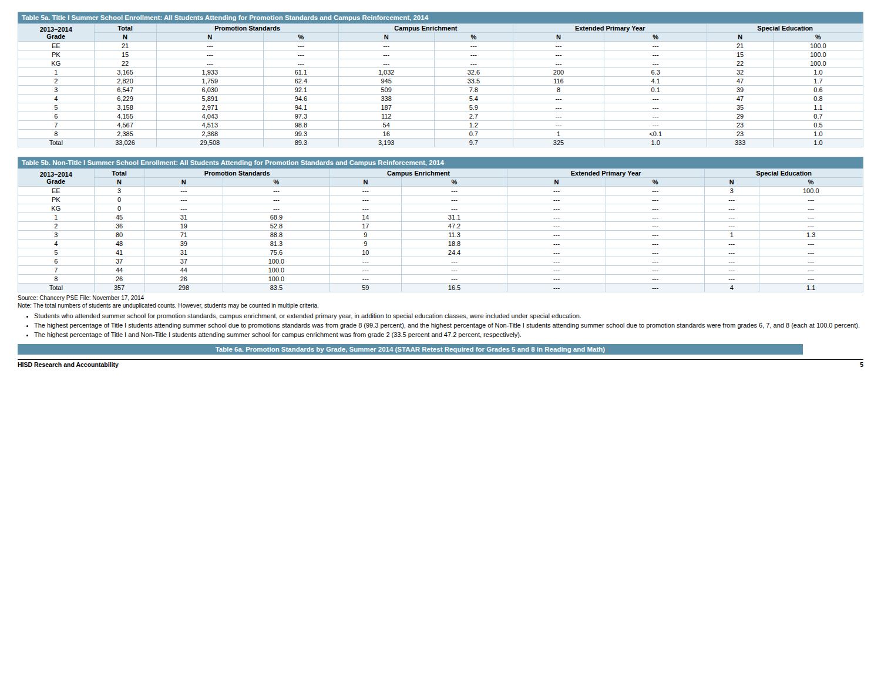Table 5a. Title I Summer School Enrollment: All Students Attending for Promotion Standards and Campus Reinforcement, 2014
| 2013–2014 Grade | Total | Promotion Standards | Campus Enrichment | Extended Primary Year | Special Education |
| --- | --- | --- | --- | --- | --- |
| N | N | % | N | % | N | % | N | % |
| EE | 21 | --- | --- | --- | --- | --- | --- | 21 | 100.0 |
| PK | 15 | --- | --- | --- | --- | --- | --- | 15 | 100.0 |
| KG | 22 | --- | --- | --- | --- | --- | --- | 22 | 100.0 |
| 1 | 3,165 | 1,933 | 61.1 | 1,032 | 32.6 | 200 | 6.3 | 32 | 1.0 |
| 2 | 2,820 | 1,759 | 62.4 | 945 | 33.5 | 116 | 4.1 | 47 | 1.7 |
| 3 | 6,547 | 6,030 | 92.1 | 509 | 7.8 | 8 | 0.1 | 39 | 0.6 |
| 4 | 6,229 | 5,891 | 94.6 | 338 | 5.4 | --- | --- | 47 | 0.8 |
| 5 | 3,158 | 2,971 | 94.1 | 187 | 5.9 | --- | --- | 35 | 1.1 |
| 6 | 4,155 | 4,043 | 97.3 | 112 | 2.7 | --- | --- | 29 | 0.7 |
| 7 | 4,567 | 4,513 | 98.8 | 54 | 1.2 | --- | --- | 23 | 0.5 |
| 8 | 2,385 | 2,368 | 99.3 | 16 | 0.7 | 1 | <0.1 | 23 | 1.0 |
| Total | 33,026 | 29,508 | 89.3 | 3,193 | 9.7 | 325 | 1.0 | 333 | 1.0 |
Table 5b. Non-Title I Summer School Enrollment: All Students Attending for Promotion Standards and Campus Reinforcement, 2014
| 2013–2014 Grade | Total | Promotion Standards | Campus Enrichment | Extended Primary Year | Special Education |
| --- | --- | --- | --- | --- | --- |
| N | N | % | N | % | N | % | N | % |
| EE | 3 | --- | --- | --- | --- | --- | --- | 3 | 100.0 |
| PK | 0 | --- | --- | --- | --- | --- | --- | --- | --- |
| KG | 0 | --- | --- | --- | --- | --- | --- | --- | --- |
| 1 | 45 | 31 | 68.9 | 14 | 31.1 | --- | --- | --- | --- |
| 2 | 36 | 19 | 52.8 | 17 | 47.2 | --- | --- | --- | --- |
| 3 | 80 | 71 | 88.8 | 9 | 11.3 | --- | --- | 1 | 1.3 |
| 4 | 48 | 39 | 81.3 | 9 | 18.8 | --- | --- | --- | --- |
| 5 | 41 | 31 | 75.6 | 10 | 24.4 | --- | --- | --- | --- |
| 6 | 37 | 37 | 100.0 | --- | --- | --- | --- | --- | --- |
| 7 | 44 | 44 | 100.0 | --- | --- | --- | --- | --- | --- |
| 8 | 26 | 26 | 100.0 | --- | --- | --- | --- | --- | --- |
| Total | 357 | 298 | 83.5 | 59 | 16.5 | --- | --- | 4 | 1.1 |
Source: Chancery PSE File: November 17, 2014
Note: The total numbers of students are unduplicated counts. However, students may be counted in multiple criteria.
Students who attended summer school for promotion standards, campus enrichment, or extended primary year, in addition to special education classes, were included under special education.
The highest percentage of Title I students attending summer school due to promotions standards was from grade 8 (99.3 percent), and the highest percentage of Non-Title I students attending summer school due to promotion standards were from grades 6, 7, and 8 (each at 100.0 percent).
The highest percentage of Title I and Non-Title I students attending summer school for campus enrichment was from grade 2 (33.5 percent and 47.2 percent, respectively).
Table 6a. Promotion Standards by Grade, Summer 2014 (STAAR Retest Required for Grades 5 and 8 in Reading and Math)
HISD Research and Accountability 5